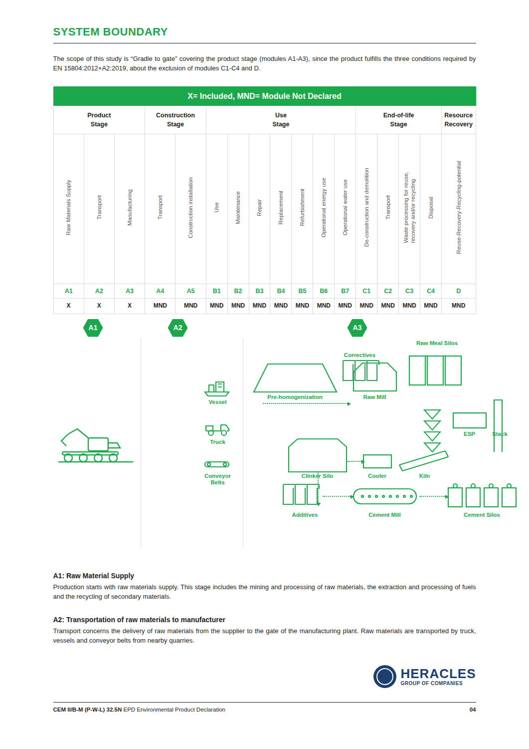System Boundary
The scope of this study is “Gradle to gate” covering the product stage (modules A1-A3), since the product fulfills the three conditions required by EN 15804:2012+A2:2019, about the exclusion of modules C1-C4 and D.
| X= Included, MND= Module Not Declared |
| Product Stage | Construction Stage | Use Stage | End-of-life Stage | Resource Recovery |
| Raw Materials Supply | Transport | Manufacturing | Transport | Construction installation | Use | Maintenance | Repair | Replacement | Refurbishment | Operational energy use | Operational water use | De-construction and demolition | Transport | Waste processing for reuse, recovery and/or recycling | Disposal | Reuse-Recovery-Recycling-potential |
| A1 | A2 | A3 | A4 | A5 | B1 | B2 | B3 | B4 | B5 | B6 | B7 | C1 | C2 | C3 | C4 | D |
| X | X | X | MND | MND | MND | MND | MND | MND | MND | MND | MND | MND | MND | MND | MND | MND |
A1
A2
A3
Vessel
Truck
Conveyor
Belts
Pre-homogenization
Correctives
Raw Mill
Raw Meal Silos
ESP
Stack
Kiln
Cooler
Clinker Silo
Additives
Cement Mill
Cement Silos
A1: Raw Material Supply
Production starts with raw materials supply. This stage includes the mining and processing of raw materials, the extraction and processing of fuels and the recycling of secondary materials.
A2: Transportation of raw materials to manufacturer
Transport concerns the delivery of raw materials from the supplier to the gate of the manufacturing plant. Raw materials are transported by truck, vessels and conveyor belts from nearby quarries.
HERACLES GROUP OF COMPANIES
CEM II/B-M (P-W-L) 32.5N EPD Environmental Product Declaration
04